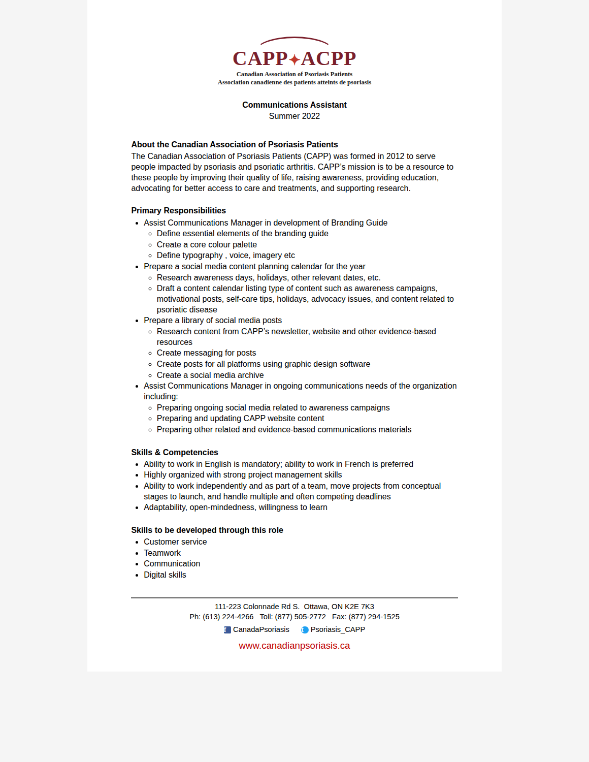CAPP✦ACPP
Canadian Association of Psoriasis Patients
Association canadienne des patients atteints de psoriasis
Communications Assistant
Summer 2022
About the Canadian Association of Psoriasis Patients
The Canadian Association of Psoriasis Patients (CAPP) was formed in 2012 to serve people impacted by psoriasis and psoriatic arthritis. CAPP’s mission is to be a resource to these people by improving their quality of life, raising awareness, providing education, advocating for better access to care and treatments, and supporting research.
Primary Responsibilities
Assist Communications Manager in development of Branding Guide
Define essential elements of the branding guide
Create a core colour palette
Define typography , voice, imagery etc
Prepare a social media content planning calendar for the year
Research awareness days, holidays, other relevant dates, etc.
Draft a content calendar listing type of content such as awareness campaigns, motivational posts, self-care tips, holidays, advocacy issues, and content related to psoriatic disease
Prepare a library of social media posts
Research content from CAPP’s newsletter, website and other evidence-based resources
Create messaging for posts
Create posts for all platforms using graphic design software
Create a social media archive
Assist Communications Manager in ongoing communications needs of the organization including:
Preparing ongoing social media related to awareness campaigns
Preparing and updating CAPP website content
Preparing other related and evidence-based communications materials
Skills & Competencies
Ability to work in English is mandatory; ability to work in French is preferred
Highly organized with strong project management skills
Ability to work independently and as part of a team, move projects from conceptual stages to launch, and handle multiple and often competing deadlines
Adaptability, open-mindedness, willingness to learn
Skills to be developed through this role
Customer service
Teamwork
Communication
Digital skills
111-223 Colonnade Rd S. Ottawa, ON K2E 7K3
Ph: (613) 224-4266 Toll: (877) 505-2772 Fax: (877) 294-1525
f CanadaPsoriasis t Psoriasis_CAPP
www.canadianpsoriasis.ca